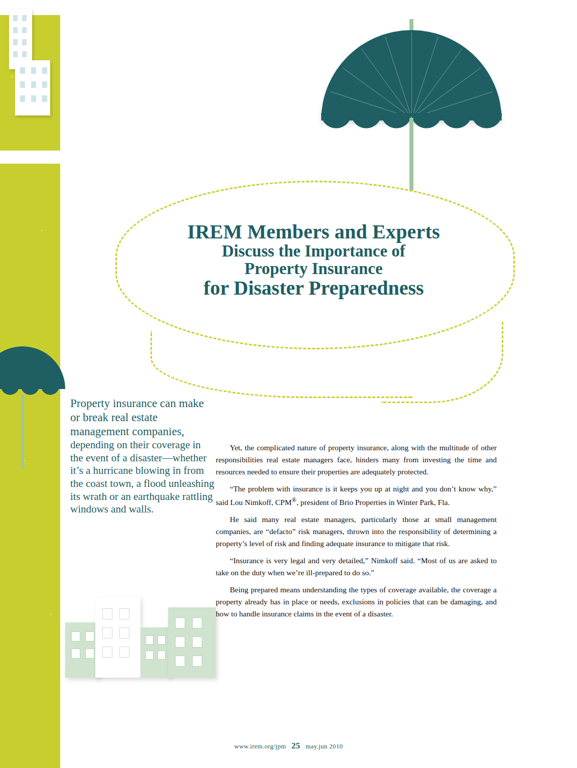IREM Members and Experts
Discuss the Importance of
Property Insurance
for Disaster Preparedness
Property insurance can make or break real estate management companies, depending on their coverage in the event of a disaster—whether it’s a hurricane blowing in from the coast town, a flood unleashing its wrath or an earthquake rattling windows and walls.
Yet, the complicated nature of property insurance, along with the multitude of other responsibilities real estate managers face, hinders many from investing the time and resources needed to ensure their properties are adequately protected.
“The problem with insurance is it keeps you up at night and you don’t know why,” said Lou Nimkoff, CPM®, president of Brio Properties in Winter Park, Fla.
He said many real estate managers, particularly those at small management companies, are “defacto” risk managers, thrown into the responsibility of determining a property’s level of risk and finding adequate insurance to mitigate that risk.
“Insurance is very legal and very detailed,” Nimkoff said. “Most of us are asked to take on the duty when we’re ill-prepared to do so.”
Being prepared means understanding the types of coverage available, the coverage a property already has in place or needs, exclusions in policies that can be damaging, and how to handle insurance claims in the event of a disaster.
www.irem.org/jpm 25 may.jun 2010